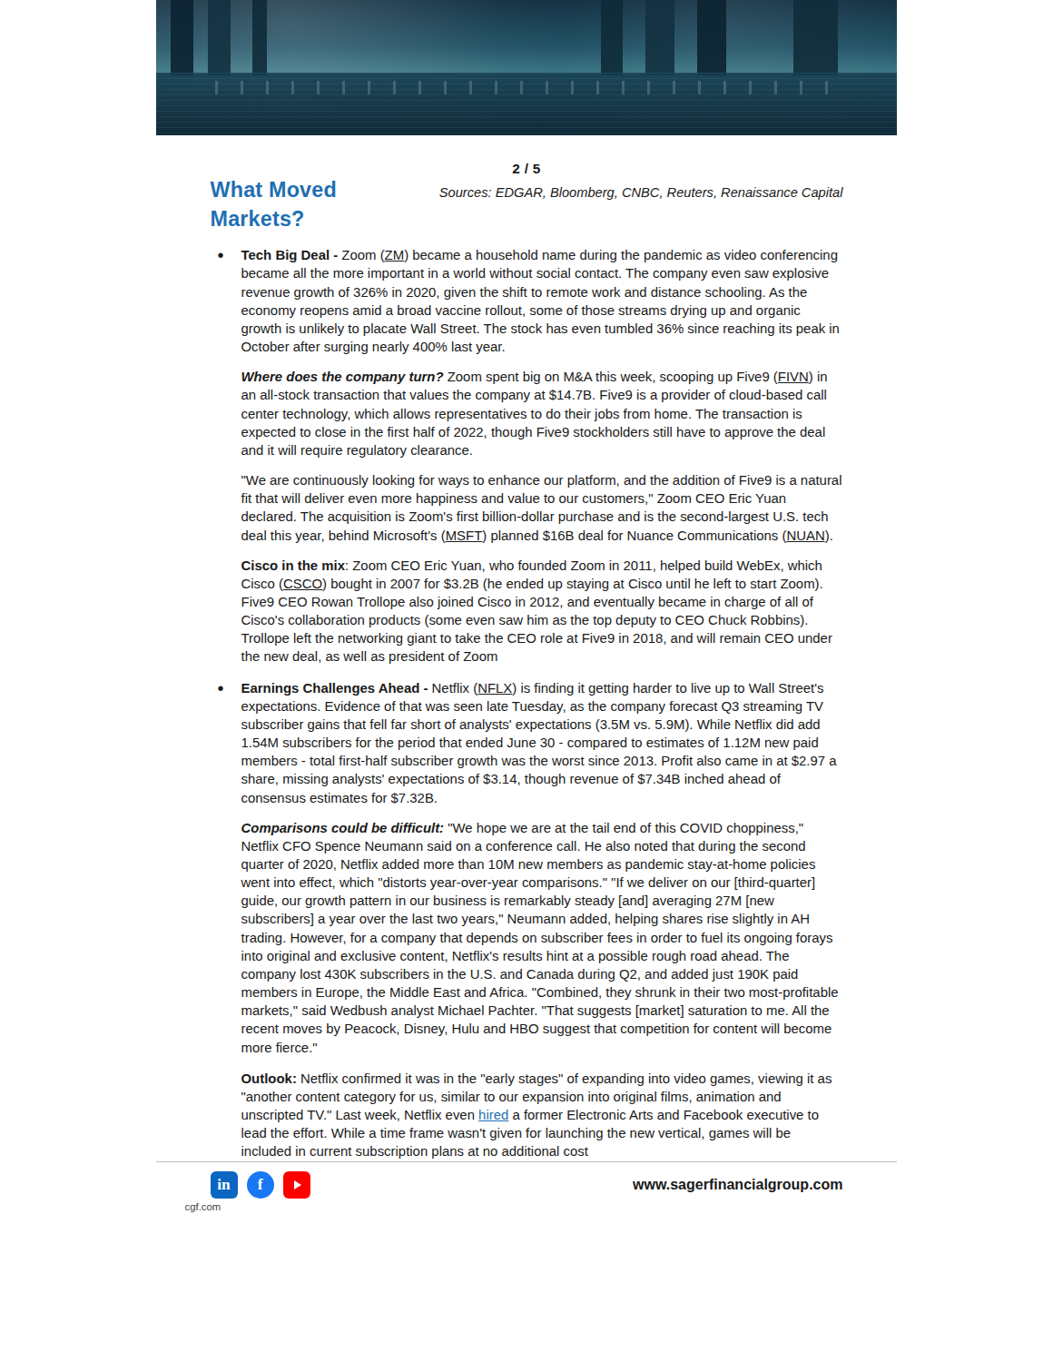2 / 5
What Moved Markets?
Sources: EDGAR, Bloomberg, CNBC, Reuters, Renaissance Capital
Tech Big Deal - Zoom (ZM) became a household name during the pandemic as video conferencing became all the more important in a world without social contact. The company even saw explosive revenue growth of 326% in 2020, given the shift to remote work and distance schooling. As the economy reopens amid a broad vaccine rollout, some of those streams drying up and organic growth is unlikely to placate Wall Street. The stock has even tumbled 36% since reaching its peak in October after surging nearly 400% last year.
Where does the company turn? Zoom spent big on M&A this week, scooping up Five9 (FIVN) in an all-stock transaction that values the company at $14.7B. Five9 is a provider of cloud-based call center technology, which allows representatives to do their jobs from home. The transaction is expected to close in the first half of 2022, though Five9 stockholders still have to approve the deal and it will require regulatory clearance.
"We are continuously looking for ways to enhance our platform, and the addition of Five9 is a natural fit that will deliver even more happiness and value to our customers," Zoom CEO Eric Yuan declared. The acquisition is Zoom's first billion-dollar purchase and is the second-largest U.S. tech deal this year, behind Microsoft's (MSFT) planned $16B deal for Nuance Communications (NUAN).
Cisco in the mix: Zoom CEO Eric Yuan, who founded Zoom in 2011, helped build WebEx, which Cisco (CSCO) bought in 2007 for $3.2B (he ended up staying at Cisco until he left to start Zoom). Five9 CEO Rowan Trollope also joined Cisco in 2012, and eventually became in charge of all of Cisco's collaboration products (some even saw him as the top deputy to CEO Chuck Robbins). Trollope left the networking giant to take the CEO role at Five9 in 2018, and will remain CEO under the new deal, as well as president of Zoom
Earnings Challenges Ahead - Netflix (NFLX) is finding it getting harder to live up to Wall Street's expectations. Evidence of that was seen late Tuesday, as the company forecast Q3 streaming TV subscriber gains that fell far short of analysts' expectations (3.5M vs. 5.9M). While Netflix did add 1.54M subscribers for the period that ended June 30 - compared to estimates of 1.12M new paid members - total first-half subscriber growth was the worst since 2013. Profit also came in at $2.97 a share, missing analysts' expectations of $3.14, though revenue of $7.34B inched ahead of consensus estimates for $7.32B.
Comparisons could be difficult: "We hope we are at the tail end of this COVID choppiness," Netflix CFO Spence Neumann said on a conference call. He also noted that during the second quarter of 2020, Netflix added more than 10M new members as pandemic stay-at-home policies went into effect, which "distorts year-over-year comparisons." "If we deliver on our [third-quarter] guide, our growth pattern in our business is remarkably steady [and] averaging 27M [new subscribers] a year over the last two years," Neumann added, helping shares rise slightly in AH trading. However, for a company that depends on subscriber fees in order to fuel its ongoing forays into original and exclusive content, Netflix's results hint at a possible rough road ahead. The company lost 430K subscribers in the U.S. and Canada during Q2, and added just 190K paid members in Europe, the Middle East and Africa. "Combined, they shrunk in their two most-profitable markets," said Wedbush analyst Michael Pachter. "That suggests [market] saturation to me. All the recent moves by Peacock, Disney, Hulu and HBO suggest that competition for content will become more fierce."
Outlook: Netflix confirmed it was in the "early stages" of expanding into video games, viewing it as "another content category for us, similar to our expansion into original films, animation and unscripted TV." Last week, Netflix even hired a former Electronic Arts and Facebook executive to lead the effort. While a time frame wasn't given for launching the new vertical, games will be included in current subscription plans at no additional cost
in f
www.sagerfinancialgroup.com
cgf.com